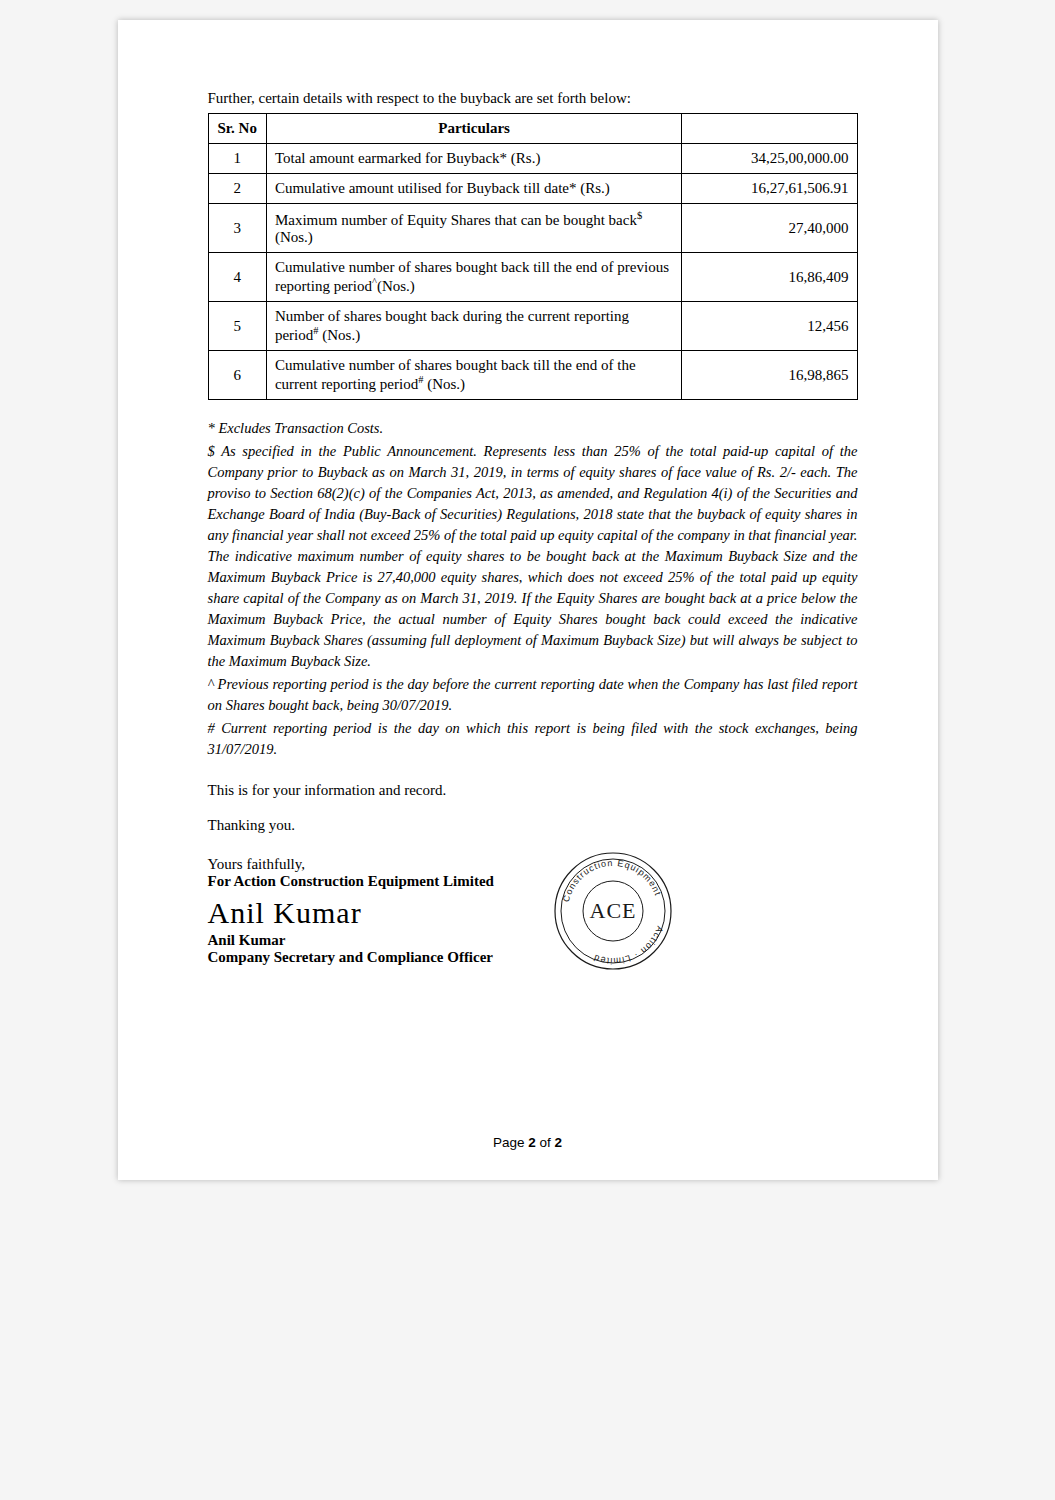Further, certain details with respect to the buyback are set forth below:
| Sr. No | Particulars | |
| --- | --- | --- |
| 1 | Total amount earmarked for Buyback* (Rs.) | 34,25,00,000.00 |
| 2 | Cumulative amount utilised for Buyback till date* (Rs.) | 16,27,61,506.91 |
| 3 | Maximum number of Equity Shares that can be bought back $ (Nos.) | 27,40,000 |
| 4 | Cumulative number of shares bought back till the end of previous reporting period ^ (Nos.) | 16,86,409 |
| 5 | Number of shares bought back during the current reporting period # (Nos.) | 12,456 |
| 6 | Cumulative number of shares bought back till the end of the current reporting period # (Nos.) | 16,98,865 |
* Excludes Transaction Costs.
$ As specified in the Public Announcement. Represents less than 25% of the total paid-up capital of the Company prior to Buyback as on March 31, 2019, in terms of equity shares of face value of Rs. 2/- each. The proviso to Section 68(2)(c) of the Companies Act, 2013, as amended, and Regulation 4(i) of the Securities and Exchange Board of India (Buy-Back of Securities) Regulations, 2018 state that the buyback of equity shares in any financial year shall not exceed 25% of the total paid up equity capital of the company in that financial year. The indicative maximum number of equity shares to be bought back at the Maximum Buyback Size and the Maximum Buyback Price is 27,40,000 equity shares, which does not exceed 25% of the total paid up equity share capital of the Company as on March 31, 2019. If the Equity Shares are bought back at a price below the Maximum Buyback Price, the actual number of Equity Shares bought back could exceed the indicative Maximum Buyback Shares (assuming full deployment of Maximum Buyback Size) but will always be subject to the Maximum Buyback Size.
^ Previous reporting period is the day before the current reporting date when the Company has last filed report on Shares bought back, being 30/07/2019.
# Current reporting period is the day on which this report is being filed with the stock exchanges, being 31/07/2019.
This is for your information and record.
Thanking you.
Construction Equipment Action · Limited ACE
Yours faithfully,
For Action Construction Equipment Limited
Anil Kumar
Anil Kumar
Company Secretary and Compliance Officer
Page 2 of 2